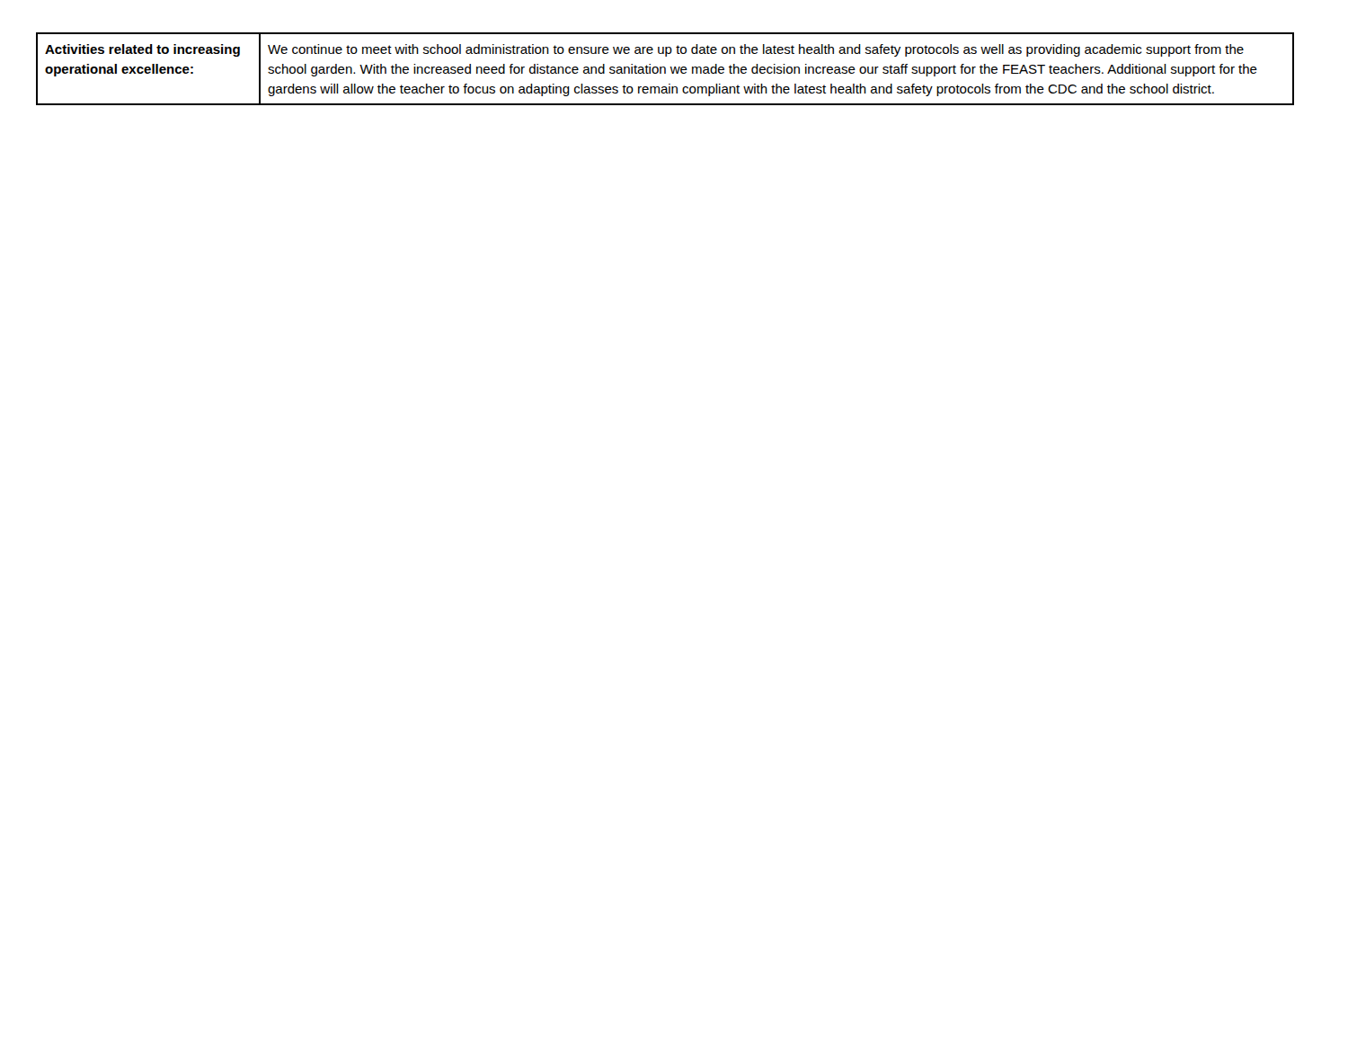| Activities related to increasing operational excellence: | We continue to meet with school administration to ensure we are up to date on the latest health and safety protocols as well as providing academic support from the school garden. With the increased need for distance and sanitation we made the decision increase our staff support for the FEAST teachers. Additional support for the gardens will allow the teacher to focus on adapting classes to remain compliant with the latest health and safety protocols from the CDC and the school district. |